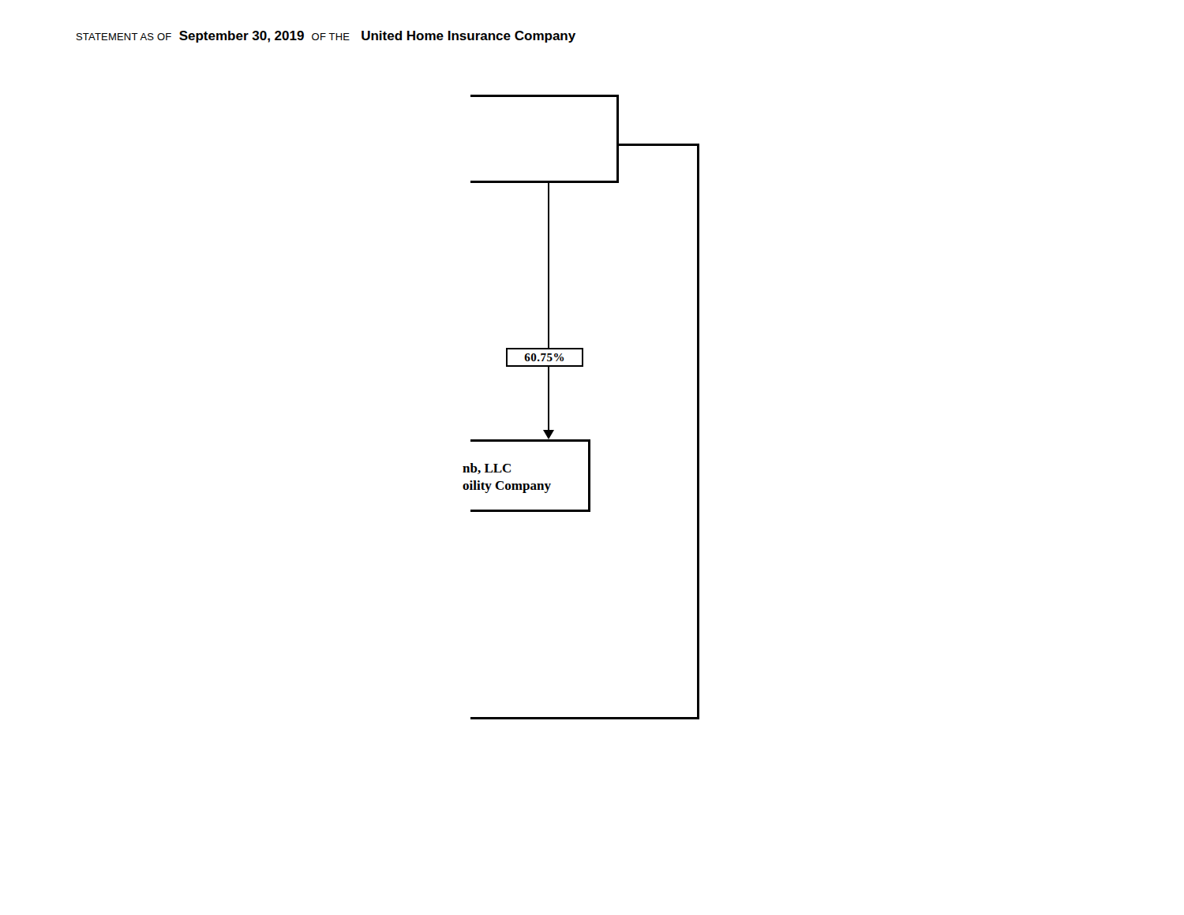STATEMENT AS OF September 30, 2019 OF THE United Home Insurance Company
60.75%
nb, LLC
oility Company